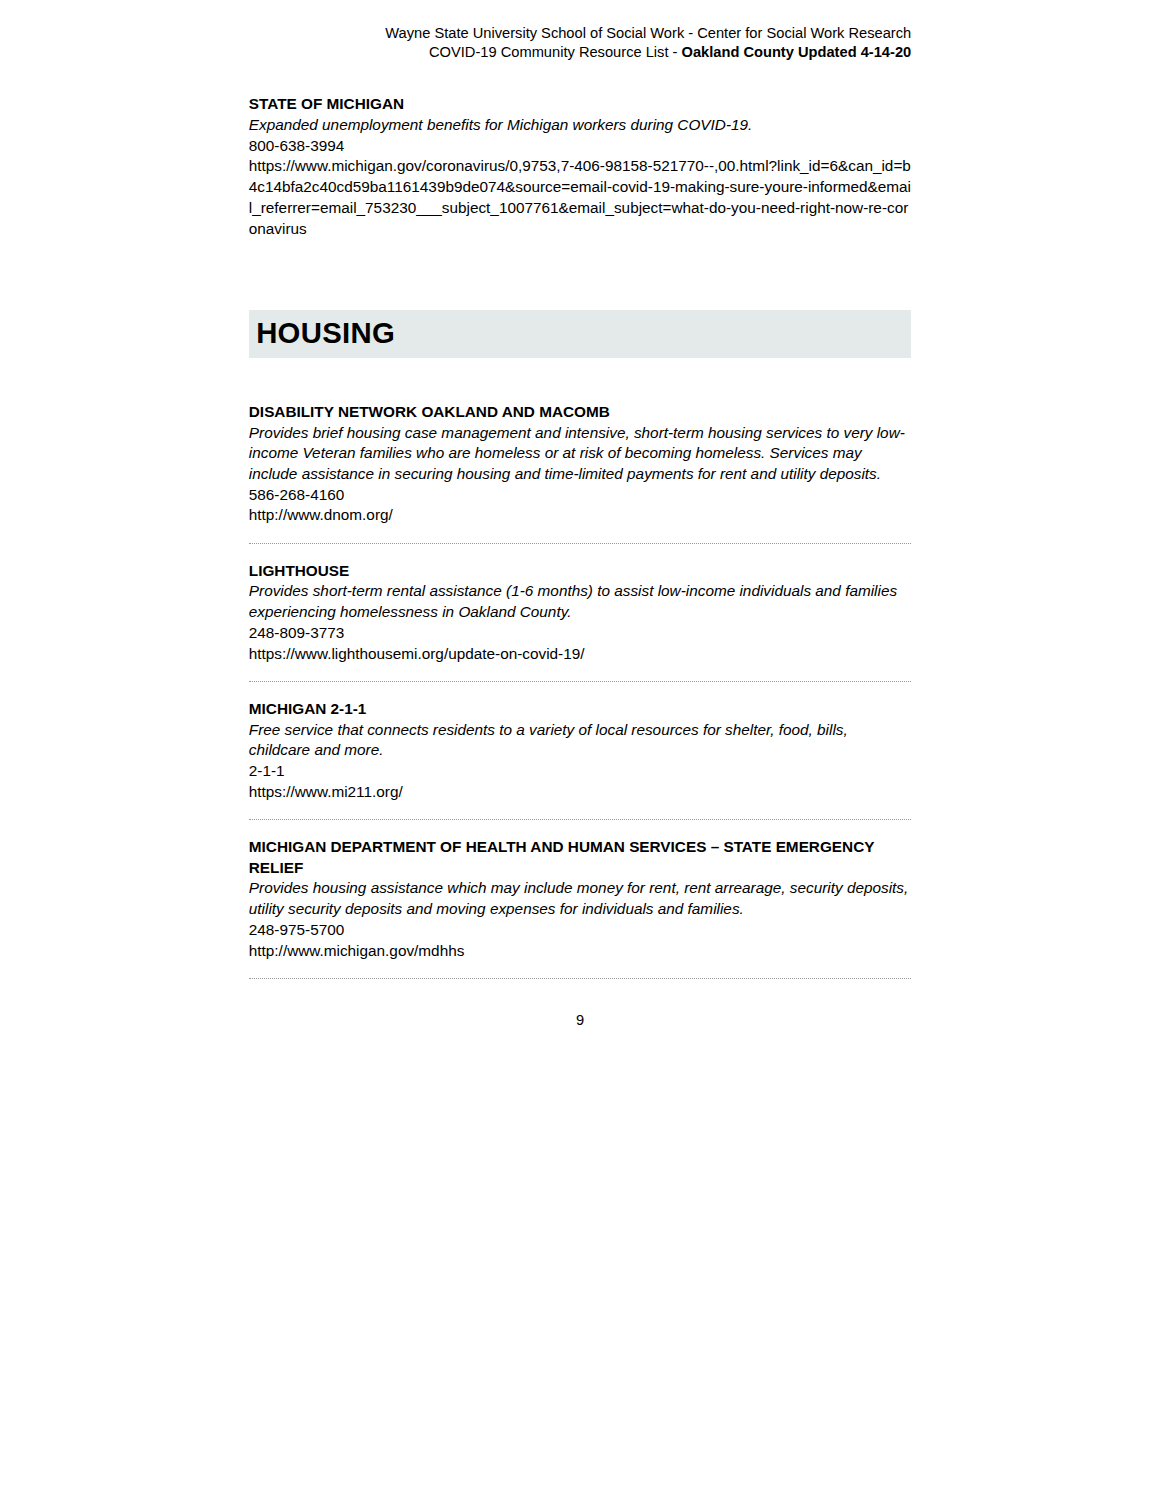Wayne State University School of Social Work - Center for Social Work Research
COVID-19 Community Resource List - Oakland County Updated 4-14-20
State of Michigan
Expanded unemployment benefits for Michigan workers during COVID-19.
800-638-3994
https://www.michigan.gov/coronavirus/0,9753,7-406-98158-521770--,00.html?link_id=6&can_id=b4c14bfa2c40cd59ba1161439b9de074&source=email-covid-19-making-sure-youre-informed&email_referrer=email_753230___subject_1007761&email_subject=what-do-you-need-right-now-re-coronavirus
HOUSING
Disability Network Oakland and Macomb
Provides brief housing case management and intensive, short-term housing services to very low-income Veteran families who are homeless or at risk of becoming homeless. Services may include assistance in securing housing and time-limited payments for rent and utility deposits.
586-268-4160
http://www.dnom.org/
Lighthouse
Provides short-term rental assistance (1-6 months) to assist low-income individuals and families experiencing homelessness in Oakland County.
248-809-3773
https://www.lighthousemi.org/update-on-covid-19/
Michigan 2-1-1
Free service that connects residents to a variety of local resources for shelter, food, bills, childcare and more.
2-1-1
https://www.mi211.org/
Michigan Department of Health and Human Services – State Emergency Relief
Provides housing assistance which may include money for rent, rent arrearage, security deposits, utility security deposits and moving expenses for individuals and families.
248-975-5700
http://www.michigan.gov/mdhhs
9